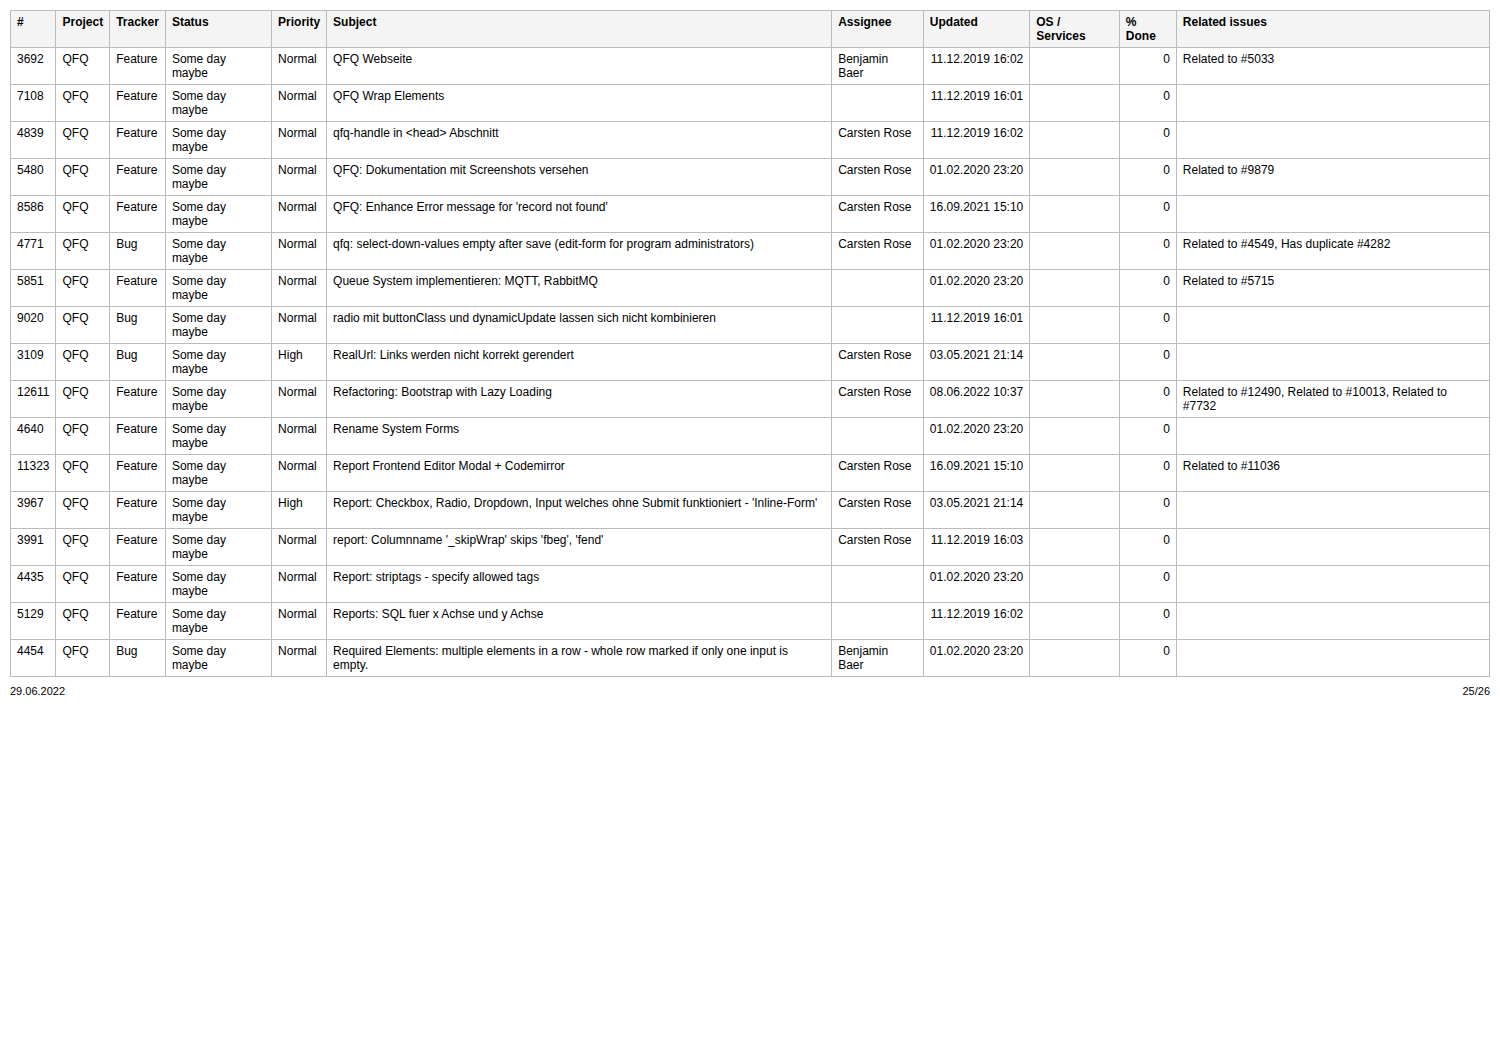| # | Project | Tracker | Status | Priority | Subject | Assignee | Updated | OS / Services | % Done | Related issues |
| --- | --- | --- | --- | --- | --- | --- | --- | --- | --- | --- |
| 3692 | QFQ | Feature | Some day maybe | Normal | QFQ Webseite | Benjamin Baer | 11.12.2019 16:02 | | 0 | Related to #5033 |
| 7108 | QFQ | Feature | Some day maybe | Normal | QFQ Wrap Elements | | 11.12.2019 16:01 | | 0 | |
| 4839 | QFQ | Feature | Some day maybe | Normal | qfq-handle in <head> Abschnitt | Carsten Rose | 11.12.2019 16:02 | | 0 | |
| 5480 | QFQ | Feature | Some day maybe | Normal | QFQ: Dokumentation mit Screenshots versehen | Carsten Rose | 01.02.2020 23:20 | | 0 | Related to #9879 |
| 8586 | QFQ | Feature | Some day maybe | Normal | QFQ: Enhance Error message for 'record not found' | Carsten Rose | 16.09.2021 15:10 | | 0 | |
| 4771 | QFQ | Bug | Some day maybe | Normal | qfq: select-down-values empty after save (edit-form for program administrators) | Carsten Rose | 01.02.2020 23:20 | | 0 | Related to #4549, Has duplicate #4282 |
| 5851 | QFQ | Feature | Some day maybe | Normal | Queue System implementieren: MQTT, RabbitMQ | | 01.02.2020 23:20 | | 0 | Related to #5715 |
| 9020 | QFQ | Bug | Some day maybe | Normal | radio mit buttonClass und dynamicUpdate lassen sich nicht kombinieren | | 11.12.2019 16:01 | | 0 | |
| 3109 | QFQ | Bug | Some day maybe | High | RealUrl: Links werden nicht korrekt gerendert | Carsten Rose | 03.05.2021 21:14 | | 0 | |
| 12611 | QFQ | Feature | Some day maybe | Normal | Refactoring: Bootstrap with Lazy Loading | Carsten Rose | 08.06.2022 10:37 | | 0 | Related to #12490, Related to #10013, Related to #7732 |
| 4640 | QFQ | Feature | Some day maybe | Normal | Rename System Forms | | 01.02.2020 23:20 | | 0 | |
| 11323 | QFQ | Feature | Some day maybe | Normal | Report Frontend Editor Modal + Codemirror | Carsten Rose | 16.09.2021 15:10 | | 0 | Related to #11036 |
| 3967 | QFQ | Feature | Some day maybe | High | Report: Checkbox, Radio, Dropdown, Input welches ohne Submit funktioniert - 'Inline-Form' | Carsten Rose | 03.05.2021 21:14 | | 0 | |
| 3991 | QFQ | Feature | Some day maybe | Normal | report: Columnname '_skipWrap' skips 'fbeg', 'fend' | Carsten Rose | 11.12.2019 16:03 | | 0 | |
| 4435 | QFQ | Feature | Some day maybe | Normal | Report: striptags - specify allowed tags | | 01.02.2020 23:20 | | 0 | |
| 5129 | QFQ | Feature | Some day maybe | Normal | Reports: SQL fuer x Achse und y Achse | | 11.12.2019 16:02 | | 0 | |
| 4454 | QFQ | Bug | Some day maybe | Normal | Required Elements: multiple elements in a row - whole row marked if only one input is empty. | Benjamin Baer | 01.02.2020 23:20 | | 0 | |
29.06.2022 25/26